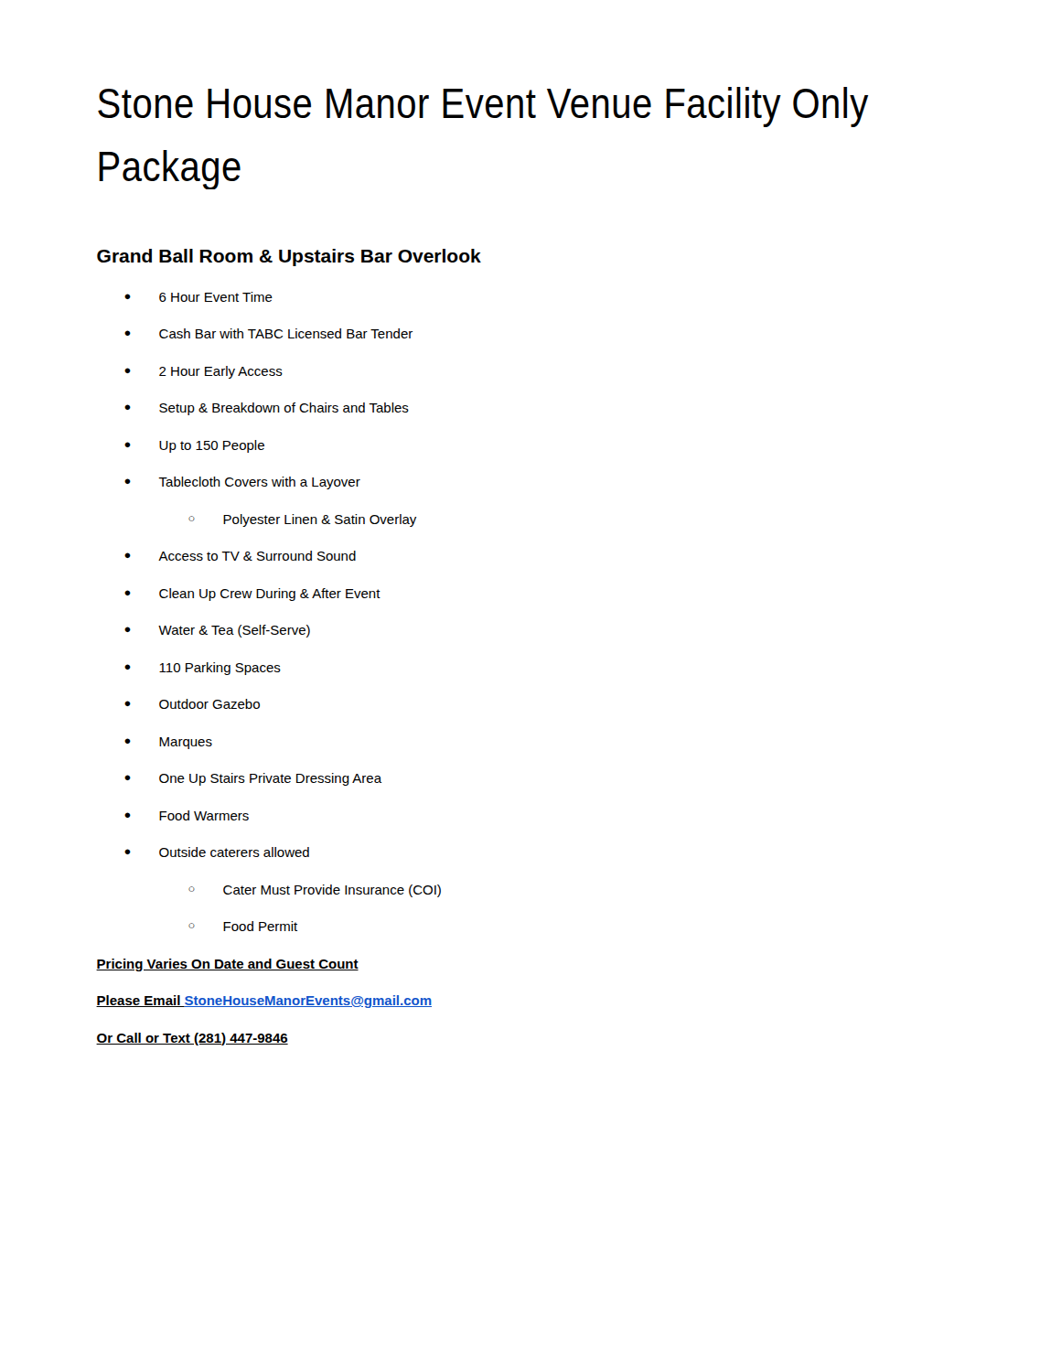Stone House Manor Event Venue Facility Only Package
Grand Ball Room & Upstairs Bar Overlook
6 Hour Event Time
Cash Bar with TABC Licensed Bar Tender
2 Hour Early Access
Setup & Breakdown of Chairs and Tables
Up to 150 People
Tablecloth Covers with a Layover
Polyester Linen & Satin Overlay
Access to TV & Surround Sound
Clean Up Crew During & After Event
Water & Tea (Self-Serve)
110 Parking Spaces
Outdoor Gazebo
Marques
One Up Stairs Private Dressing Area
Food Warmers
Outside caterers allowed
Cater Must Provide Insurance (COI)
Food Permit
Pricing Varies On Date and Guest Count
Please Email StoneHouseManorEvents@gmail.com
Or Call or Text (281) 447-9846